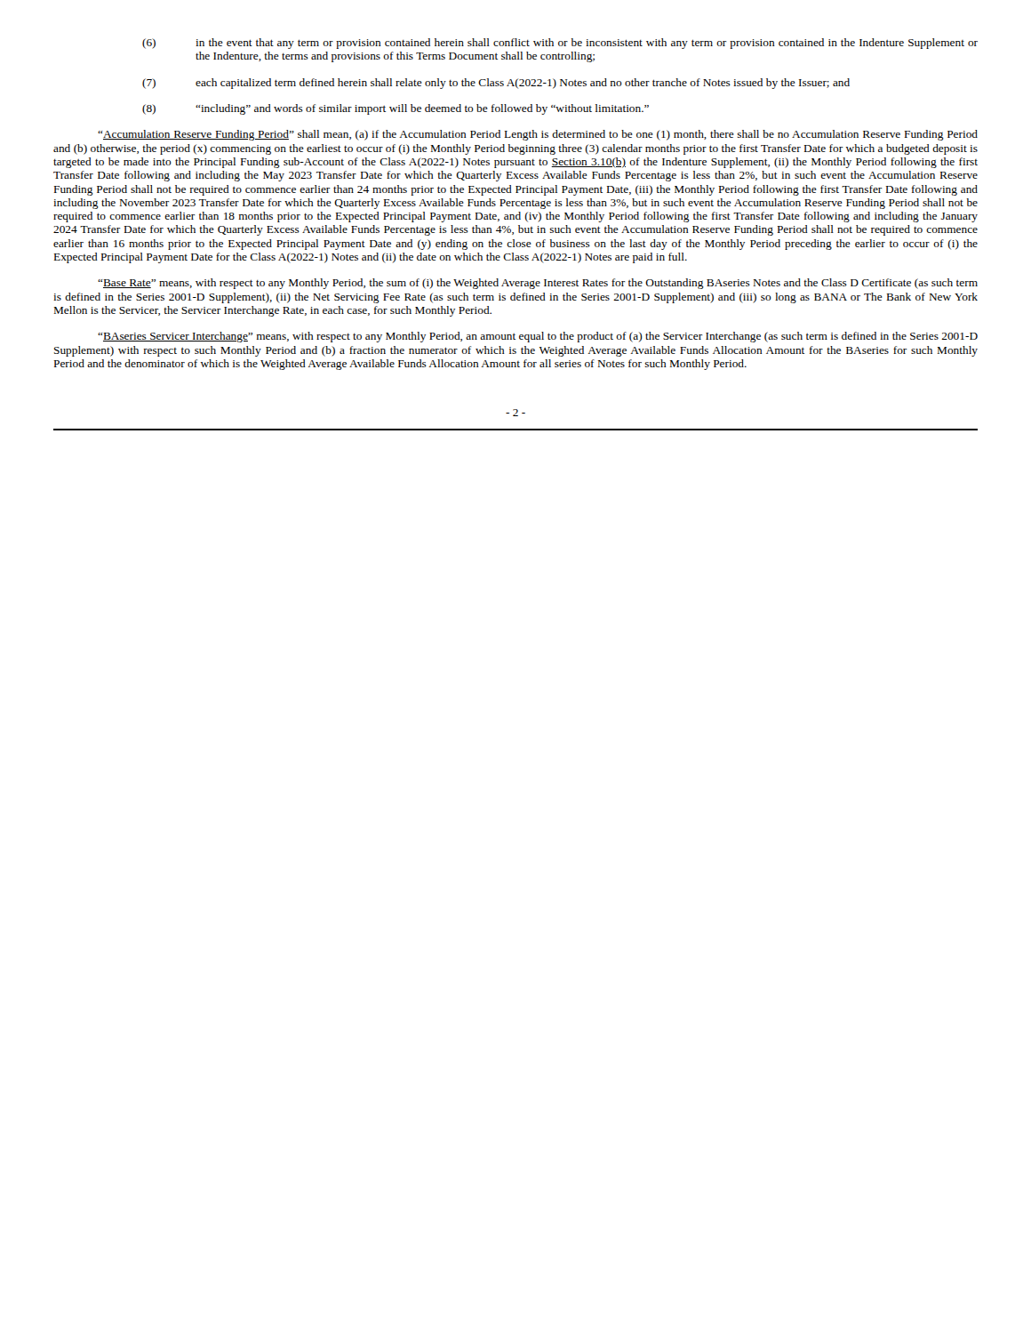(6)
in the event that any term or provision contained herein shall conflict with or be inconsistent with any term or provision contained in the Indenture Supplement or the Indenture, the terms and provisions of this Terms Document shall be controlling;
(7)
each capitalized term defined herein shall relate only to the Class A(2022-1) Notes and no other tranche of Notes issued by the Issuer; and
(8)
“including” and words of similar import will be deemed to be followed by “without limitation.”
“Accumulation Reserve Funding Period” shall mean, (a) if the Accumulation Period Length is determined to be one (1) month, there shall be no Accumulation Reserve Funding Period and (b) otherwise, the period (x) commencing on the earliest to occur of (i) the Monthly Period beginning three (3) calendar months prior to the first Transfer Date for which a budgeted deposit is targeted to be made into the Principal Funding sub-Account of the Class A(2022-1) Notes pursuant to Section 3.10(b) of the Indenture Supplement, (ii) the Monthly Period following the first Transfer Date following and including the May 2023 Transfer Date for which the Quarterly Excess Available Funds Percentage is less than 2%, but in such event the Accumulation Reserve Funding Period shall not be required to commence earlier than 24 months prior to the Expected Principal Payment Date, (iii) the Monthly Period following the first Transfer Date following and including the November 2023 Transfer Date for which the Quarterly Excess Available Funds Percentage is less than 3%, but in such event the Accumulation Reserve Funding Period shall not be required to commence earlier than 18 months prior to the Expected Principal Payment Date, and (iv) the Monthly Period following the first Transfer Date following and including the January 2024 Transfer Date for which the Quarterly Excess Available Funds Percentage is less than 4%, but in such event the Accumulation Reserve Funding Period shall not be required to commence earlier than 16 months prior to the Expected Principal Payment Date and (y) ending on the close of business on the last day of the Monthly Period preceding the earlier to occur of (i) the Expected Principal Payment Date for the Class A(2022-1) Notes and (ii) the date on which the Class A(2022-1) Notes are paid in full.
“Base Rate” means, with respect to any Monthly Period, the sum of (i) the Weighted Average Interest Rates for the Outstanding BAseries Notes and the Class D Certificate (as such term is defined in the Series 2001-D Supplement), (ii) the Net Servicing Fee Rate (as such term is defined in the Series 2001-D Supplement) and (iii) so long as BANA or The Bank of New York Mellon is the Servicer, the Servicer Interchange Rate, in each case, for such Monthly Period.
“BAseries Servicer Interchange” means, with respect to any Monthly Period, an amount equal to the product of (a) the Servicer Interchange (as such term is defined in the Series 2001-D Supplement) with respect to such Monthly Period and (b) a fraction the numerator of which is the Weighted Average Available Funds Allocation Amount for the BAseries for such Monthly Period and the denominator of which is the Weighted Average Available Funds Allocation Amount for all series of Notes for such Monthly Period.
- 2 -